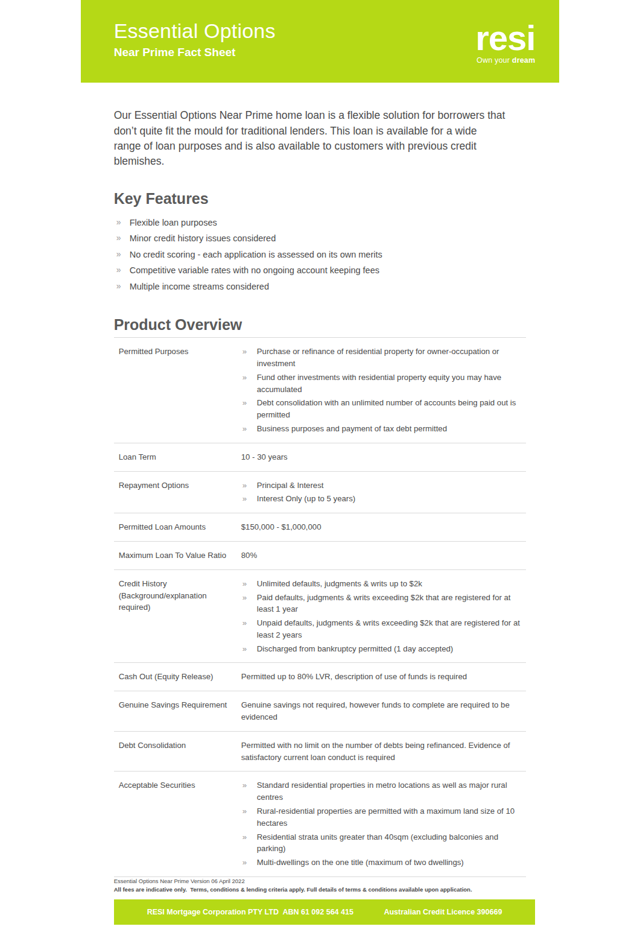Essential Options
Near Prime Fact Sheet
resi
Own your dream
Our Essential Options Near Prime home loan is a flexible solution for borrowers that don’t quite fit the mould for traditional lenders. This loan is available for a wide range of loan purposes and is also available to customers with previous credit blemishes.
Key Features
Flexible loan purposes
Minor credit history issues considered
No credit scoring - each application is assessed on its own merits
Competitive variable rates with no ongoing account keeping fees
Multiple income streams considered
Product Overview
| Permitted Purposes | Purchase or refinance of residential property for owner-occupation or investment Fund other investments with residential property equity you may have accumulated Debt consolidation with an unlimited number of accounts being paid out is permitted Business purposes and payment of tax debt permitted |
| Loan Term | 10 - 30 years |
| Repayment Options | Principal & Interest Interest Only (up to 5 years) |
| Permitted Loan Amounts | $150,000 - $1,000,000 |
| Maximum Loan To Value Ratio | 80% |
| Credit History (Background/explanation required) | Unlimited defaults, judgments & writs up to $2k Paid defaults, judgments & writs exceeding $2k that are registered for at least 1 year Unpaid defaults, judgments & writs exceeding $2k that are registered for at least 2 years Discharged from bankruptcy permitted (1 day accepted) |
| Cash Out (Equity Release) | Permitted up to 80% LVR, description of use of funds is required |
| Genuine Savings Requirement | Genuine savings not required, however funds to complete are required to be evidenced |
| Debt Consolidation | Permitted with no limit on the number of debts being refinanced. Evidence of satisfactory current loan conduct is required |
| Acceptable Securities | Standard residential properties in metro locations as well as major rural centres Rural-residential properties are permitted with a maximum land size of 10 hectares Residential strata units greater than 40sqm (excluding balconies and parking) Multi-dwellings on the one title (maximum of two dwellings) |
Essential Options Near Prime Version 06 April 2022
All fees are indicative only. Terms, conditions & lending criteria apply. Full details of terms & conditions available upon application.
RESI Mortgage Corporation PTY LTD ABN 61 092 564 415 Australian Credit Licence 390669